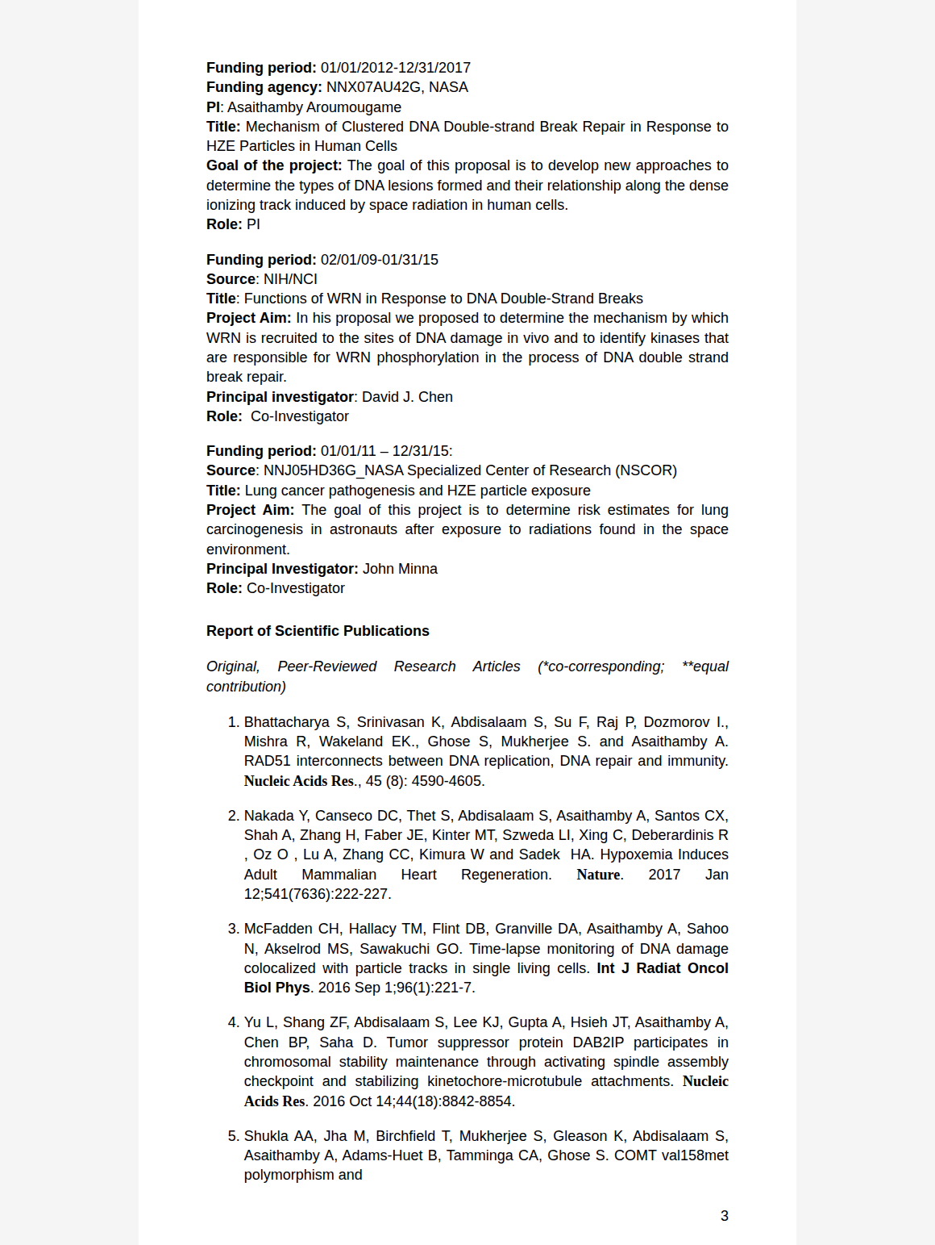Funding period: 01/01/2012-12/31/2017
Funding agency: NNX07AU42G, NASA
PI: Asaithamby Aroumougame
Title: Mechanism of Clustered DNA Double-strand Break Repair in Response to HZE Particles in Human Cells
Goal of the project: The goal of this proposal is to develop new approaches to determine the types of DNA lesions formed and their relationship along the dense ionizing track induced by space radiation in human cells.
Role: PI
Funding period: 02/01/09-01/31/15
Source: NIH/NCI
Title: Functions of WRN in Response to DNA Double-Strand Breaks
Project Aim: In his proposal we proposed to determine the mechanism by which WRN is recruited to the sites of DNA damage in vivo and to identify kinases that are responsible for WRN phosphorylation in the process of DNA double strand break repair.
Principal investigator: David J. Chen
Role: Co-Investigator
Funding period: 01/01/11 – 12/31/15:
Source: NNJ05HD36G_NASA Specialized Center of Research (NSCOR)
Title: Lung cancer pathogenesis and HZE particle exposure
Project Aim: The goal of this project is to determine risk estimates for lung carcinogenesis in astronauts after exposure to radiations found in the space environment.
Principal Investigator: John Minna
Role: Co-Investigator
Report of Scientific Publications
Original, Peer-Reviewed Research Articles (*co-corresponding; **equal contribution)
Bhattacharya S, Srinivasan K, Abdisalaam S, Su F, Raj P, Dozmorov I., Mishra R, Wakeland EK., Ghose S, Mukherjee S. and Asaithamby A. RAD51 interconnects between DNA replication, DNA repair and immunity. Nucleic Acids Res., 45 (8): 4590-4605.
Nakada Y, Canseco DC, Thet S, Abdisalaam S, Asaithamby A, Santos CX, Shah A, Zhang H, Faber JE, Kinter MT, Szweda LI, Xing C, Deberardinis R , Oz O , Lu A, Zhang CC, Kimura W and Sadek HA. Hypoxemia Induces Adult Mammalian Heart Regeneration. Nature. 2017 Jan 12;541(7636):222-227.
McFadden CH, Hallacy TM, Flint DB, Granville DA, Asaithamby A, Sahoo N, Akselrod MS, Sawakuchi GO. Time-lapse monitoring of DNA damage colocalized with particle tracks in single living cells. Int J Radiat Oncol Biol Phys. 2016 Sep 1;96(1):221-7.
Yu L, Shang ZF, Abdisalaam S, Lee KJ, Gupta A, Hsieh JT, Asaithamby A, Chen BP, Saha D. Tumor suppressor protein DAB2IP participates in chromosomal stability maintenance through activating spindle assembly checkpoint and stabilizing kinetochore-microtubule attachments. Nucleic Acids Res. 2016 Oct 14;44(18):8842-8854.
Shukla AA, Jha M, Birchfield T, Mukherjee S, Gleason K, Abdisalaam S, Asaithamby A, Adams-Huet B, Tamminga CA, Ghose S. COMT val158met polymorphism and
3